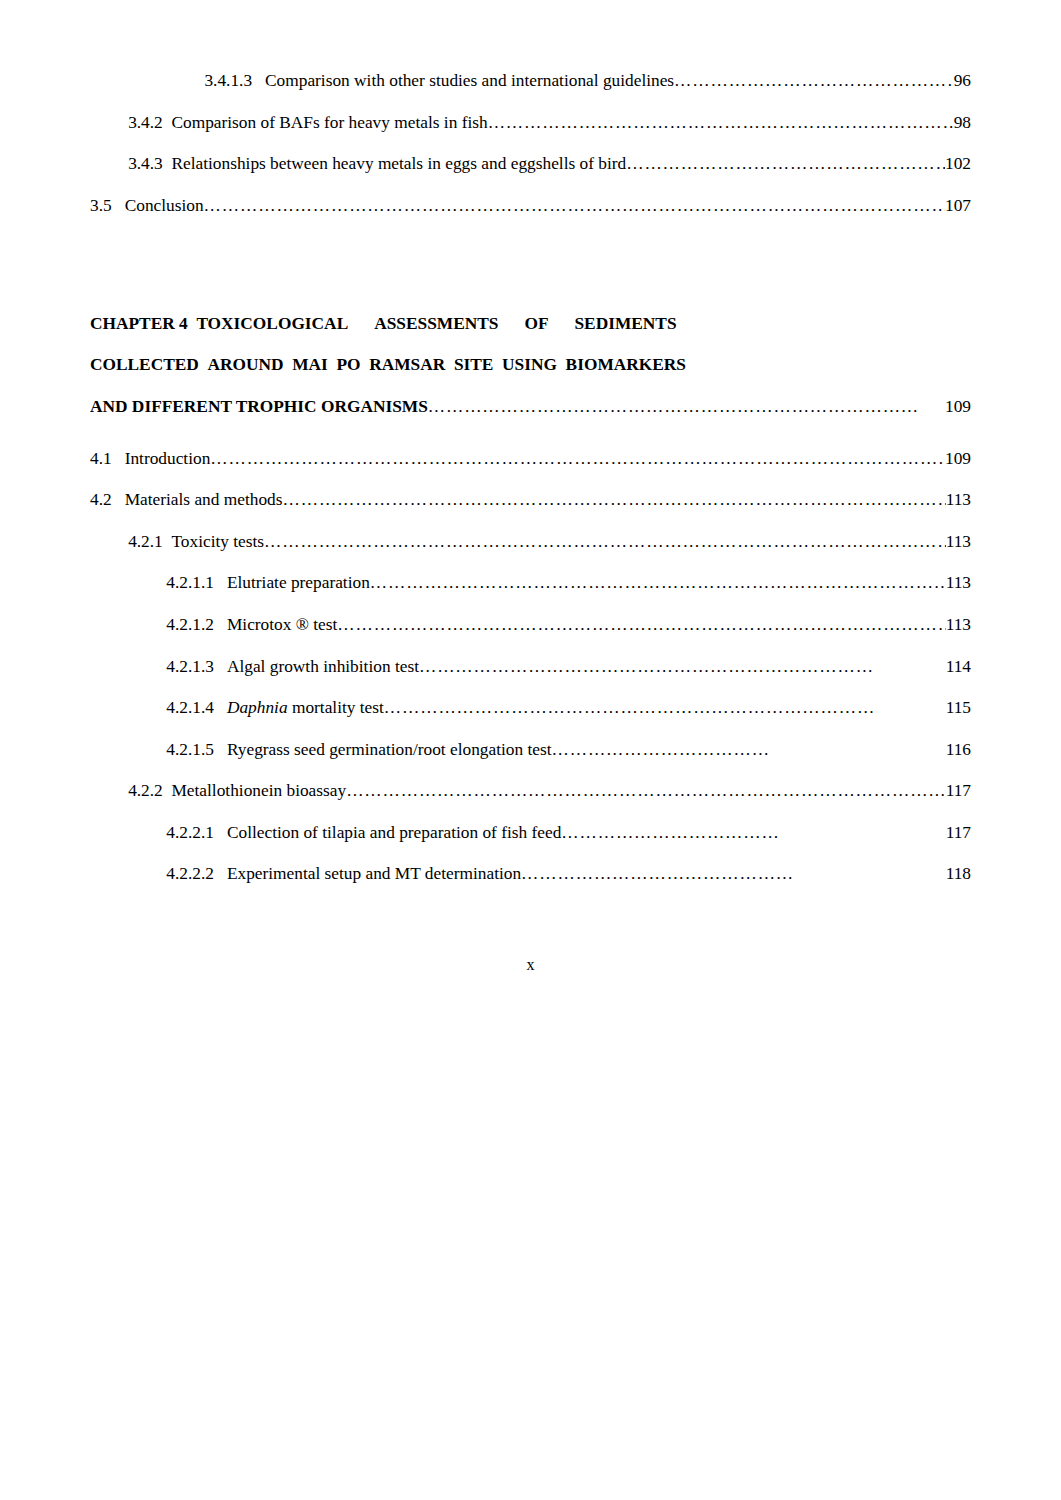3.4.1.3 Comparison with other studies and international guidelines ……………………………………………………………………………………………………………… 96
3.4.2 Comparison of BAFs for heavy metals in fish ………………………………………………………………………………………………………………………… 98
3.4.3 Relationships between heavy metals in eggs and eggshells of bird ……………………………………………………… 102
3.5 Conclusion ………………………………………………………………………………………………………………………………………………………………… 107
CHAPTER 4 TOXICOLOGICAL ASSESSMENTS OF SEDIMENTS COLLECTED AROUND MAI PO RAMSAR SITE USING BIOMARKERS AND DIFFERENT TROPHIC ORGANISMS ……………………………………………………………………… 109
4.1 Introduction ………………………………………………………………………………………………………………………………………………… 109
4.2 Materials and methods ……………………………………………………………………………………………………………………… 113
4.2.1 Toxicity tests ………………………………………………………………………………………………………………………………… 113
4.2.1.1 Elutriate preparation ………………………………………………………………………………………… 113
4.2.1.2 Microtox ® test ……………………………………………………………………………………………… 113
4.2.1.3 Algal growth inhibition test ………………………………………………………………… 114
4.2.1.4 Daphnia mortality test ……………………………………………………………………… 115
4.2.1.5 Ryegrass seed germination/root elongation test ……………………………… 116
4.2.2 Metallothionein bioassay ……………………………………………………………………………………………… 117
4.2.2.1 Collection of tilapia and preparation of fish feed ……………………………… 117
4.2.2.2 Experimental setup and MT determination ……………………………………… 118
x